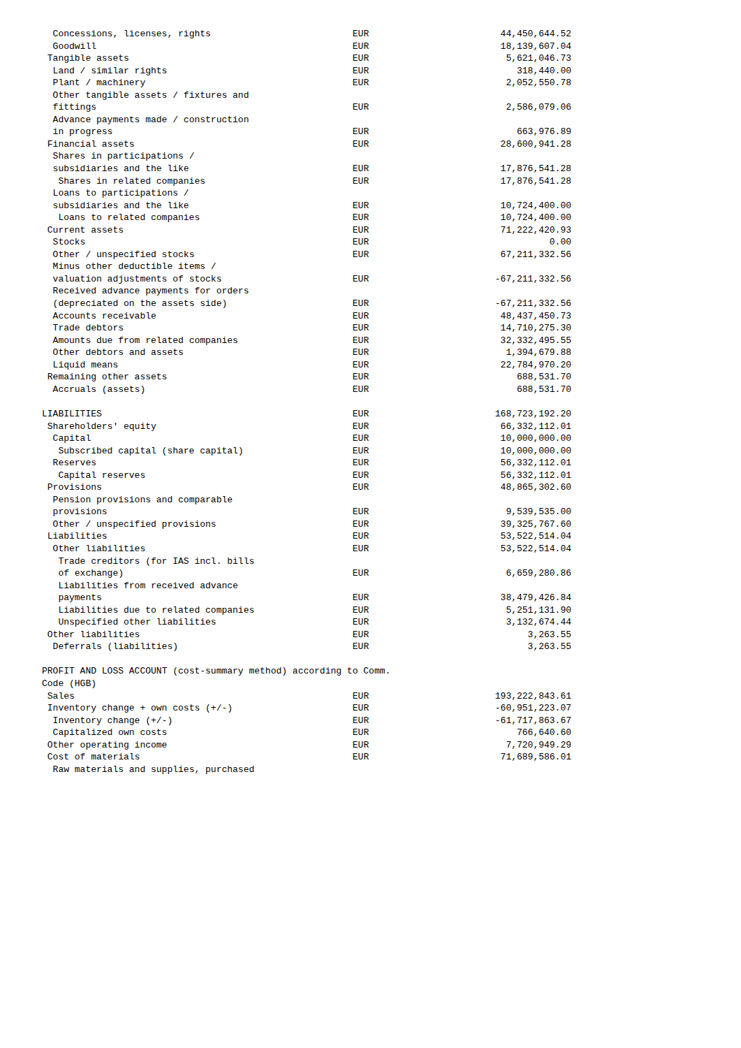| Concessions, licenses, rights | EUR | 44,450,644.52 |
| Goodwill | EUR | 18,139,607.04 |
| Tangible assets | EUR | 5,621,046.73 |
| Land / similar rights | EUR | 318,440.00 |
| Plant / machinery | EUR | 2,052,550.78 |
| Other tangible assets / fixtures and | | |
| fittings | EUR | 2,586,079.06 |
| Advance payments made / construction | | |
| in progress | EUR | 663,976.89 |
| Financial assets | EUR | 28,600,941.28 |
| Shares in participations / | | |
| subsidiaries and the like | EUR | 17,876,541.28 |
| Shares in related companies | EUR | 17,876,541.28 |
| Loans to participations / | | |
| subsidiaries and the like | EUR | 10,724,400.00 |
| Loans to related companies | EUR | 10,724,400.00 |
| Current assets | EUR | 71,222,420.93 |
| Stocks | EUR | 0.00 |
| Other / unspecified stocks | EUR | 67,211,332.56 |
| Minus other deductible items / | | |
| valuation adjustments of stocks | EUR | -67,211,332.56 |
| Received advance payments for orders | | |
| (depreciated on the assets side) | EUR | -67,211,332.56 |
| Accounts receivable | EUR | 48,437,450.73 |
| Trade debtors | EUR | 14,710,275.30 |
| Amounts due from related companies | EUR | 32,332,495.55 |
| Other debtors and assets | EUR | 1,394,679.88 |
| Liquid means | EUR | 22,784,970.20 |
| Remaining other assets | EUR | 688,531.70 |
| Accruals (assets) | EUR | 688,531.70 |
| LIABILITIES | EUR | 168,723,192.20 |
| Shareholders' equity | EUR | 66,332,112.01 |
| Capital | EUR | 10,000,000.00 |
| Subscribed capital (share capital) | EUR | 10,000,000.00 |
| Reserves | EUR | 56,332,112.01 |
| Capital reserves | EUR | 56,332,112.01 |
| Provisions | EUR | 48,865,302.60 |
| Pension provisions and comparable | | |
| provisions | EUR | 9,539,535.00 |
| Other / unspecified provisions | EUR | 39,325,767.60 |
| Liabilities | EUR | 53,522,514.04 |
| Other liabilities | EUR | 53,522,514.04 |
| Trade creditors (for IAS incl. bills | | |
| of exchange) | EUR | 6,659,280.86 |
| Liabilities from received advance | | |
| payments | EUR | 38,479,426.84 |
| Liabilities due to related companies | EUR | 5,251,131.90 |
| Unspecified other liabilities | EUR | 3,132,674.44 |
| Other liabilities | EUR | 3,263.55 |
| Deferrals (liabilities) | EUR | 3,263.55 |
PROFIT AND LOSS ACCOUNT (cost-summary method) according to Comm. Code (HGB)
| Sales | EUR | 193,222,843.61 |
| Inventory change + own costs (+/-) | EUR | -60,951,223.07 |
| Inventory change (+/-) | EUR | -61,717,863.67 |
| Capitalized own costs | EUR | 766,640.60 |
| Other operating income | EUR | 7,720,949.29 |
| Cost of materials | EUR | 71,689,586.01 |
| Raw materials and supplies, purchased | | |